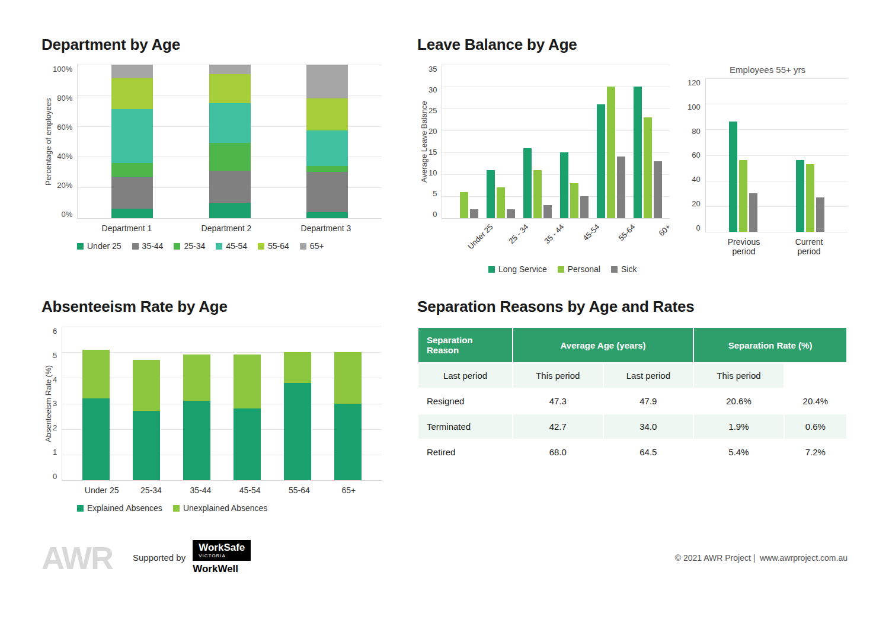Department by Age
Percentage of employees
100% 80% 60% 40% 20% 0%
Department 1 Department 2 Department 3
Under 25 35-44 25-34 45-54 55-64 65+
Leave Balance by Age
Average Leave Balance
35302520151050
Under 2525 - 3435 - 4445-5455-6460+
Employees 55+ yrs
120100806040200
Previous
period Current
period
Long Service Personal Sick
Absenteeism Rate by Age
Absenteeism Rate (%)
6543210
Under 2525-3435-4445-5455-6465+
Explained Absences Unexplained Absences
Separation Reasons by Age and Rates
| Separation Reason | Average Age (years) | Separation Rate (%) |
| --- | --- | --- |
| Last period | This period | Last period | This period |
| Resigned | 47.3 | 47.9 | 20.6% | 20.4% |
| Terminated | 42.7 | 34.0 | 1.9% | 0.6% |
| Retired | 68.0 | 64.5 | 5.4% | 7.2% |
AWR
Supported by
WorkSafeVICTORIA
WorkWell
© 2021 AWR Project | www.awrproject.com.au